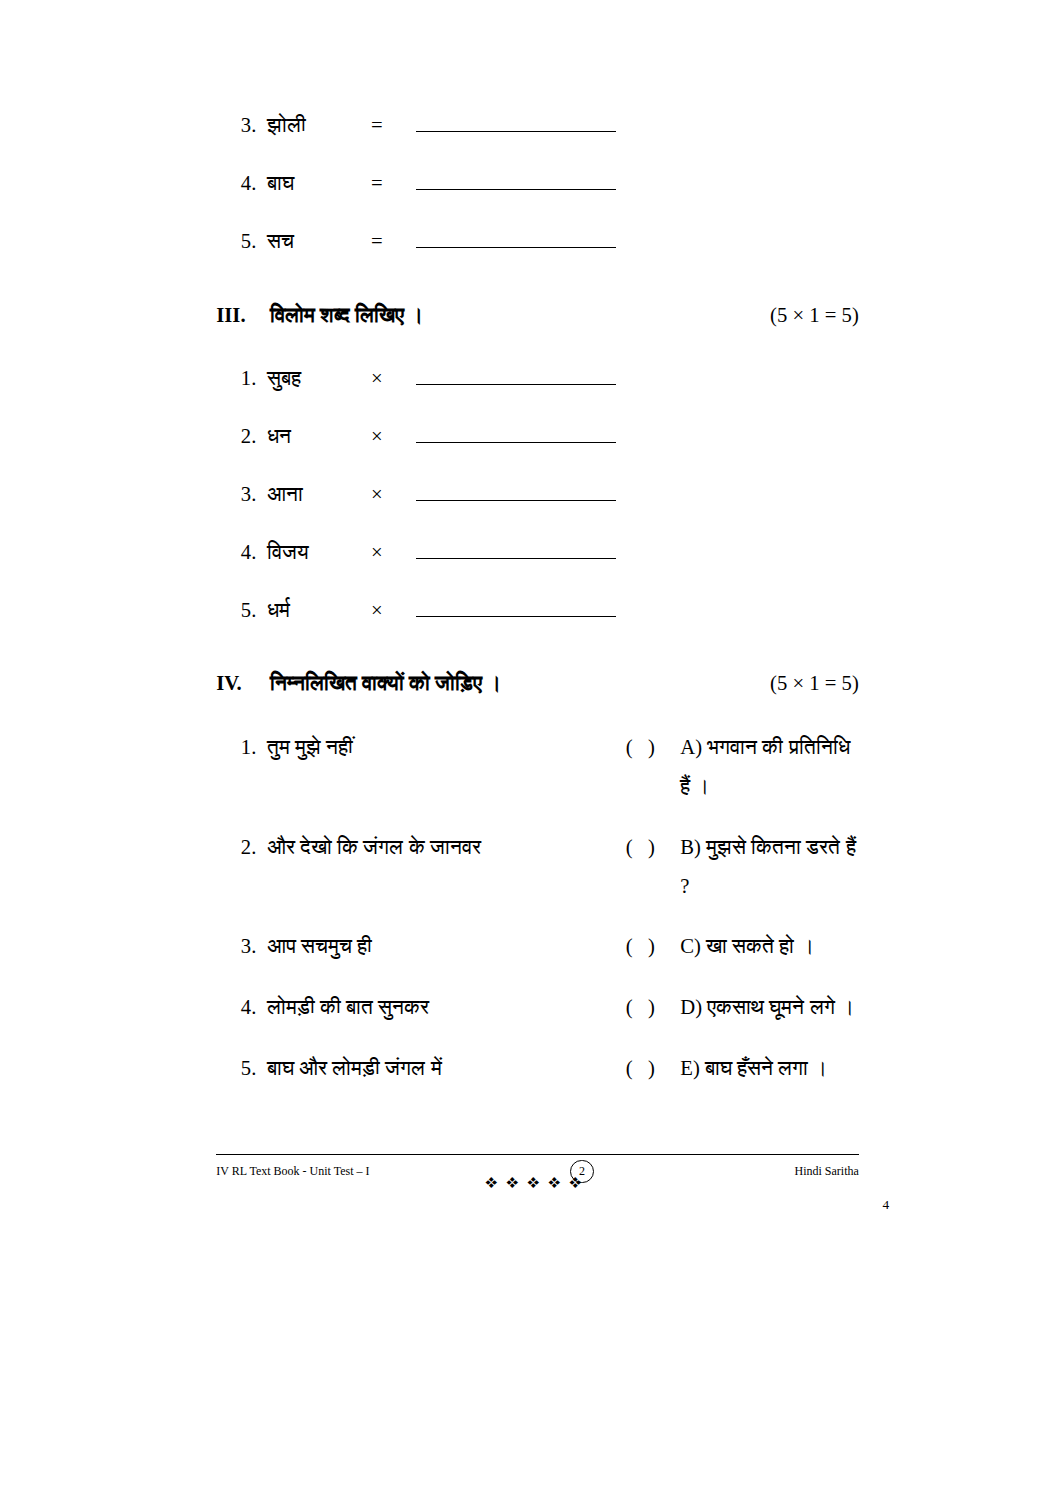3. झोली =
4. बाघ =
5. सच =
III. विलोम शब्द लिखिए । (5 × 1 = 5)
1. सुबह ×
2. धन ×
3. आना ×
4. विजय ×
5. धर्म ×
IV. निम्नलिखित वाक्यों को जोड़िए । (5 × 1 = 5)
1. तुम मुझे नहीं ( ) A) भगवान की प्रतिनिधि हैं ।
2. और देखो कि जंगल के जानवर ( ) B) मुझसे कितना डरते हैं ?
3. आप सचमुच ही ( ) C) खा सकते हो ।
4. लोमड़ी की बात सुनकर ( ) D) एकसाथ घूमने लगे ।
5. बाघ और लोमड़ी जंगल में ( ) E) बाघ हँसने लगा ।
❖❖❖❖❖
IV RL Text Book - Unit Test – I 2 Hindi Saritha
4